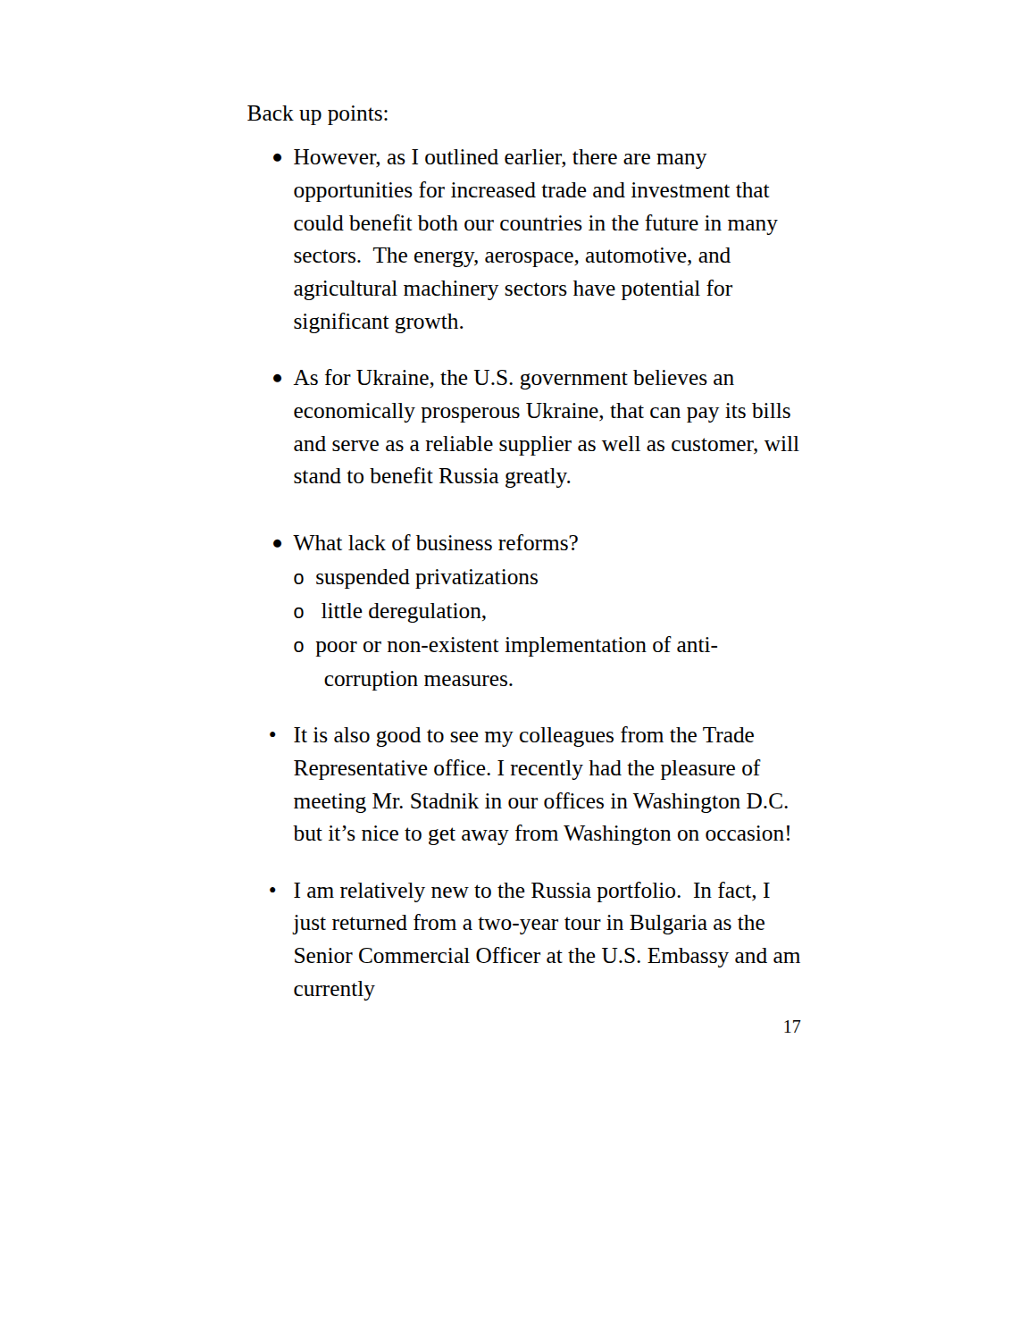Back up points:
However, as I outlined earlier, there are many opportunities for increased trade and investment that could benefit both our countries in the future in many sectors. The energy, aerospace, automotive, and agricultural machinery sectors have potential for significant growth.
As for Ukraine, the U.S. government believes an economically prosperous Ukraine, that can pay its bills and serve as a reliable supplier as well as customer, will stand to benefit Russia greatly.
What lack of business reforms?
o suspended privatizations
o little deregulation,
o poor or non-existent implementation of anti-
corruption measures.
It is also good to see my colleagues from the Trade Representative office. I recently had the pleasure of meeting Mr. Stadnik in our offices in Washington D.C. but it’s nice to get away from Washington on occasion!
I am relatively new to the Russia portfolio. In fact, I just returned from a two-year tour in Bulgaria as the Senior Commercial Officer at the U.S. Embassy and am currently
17